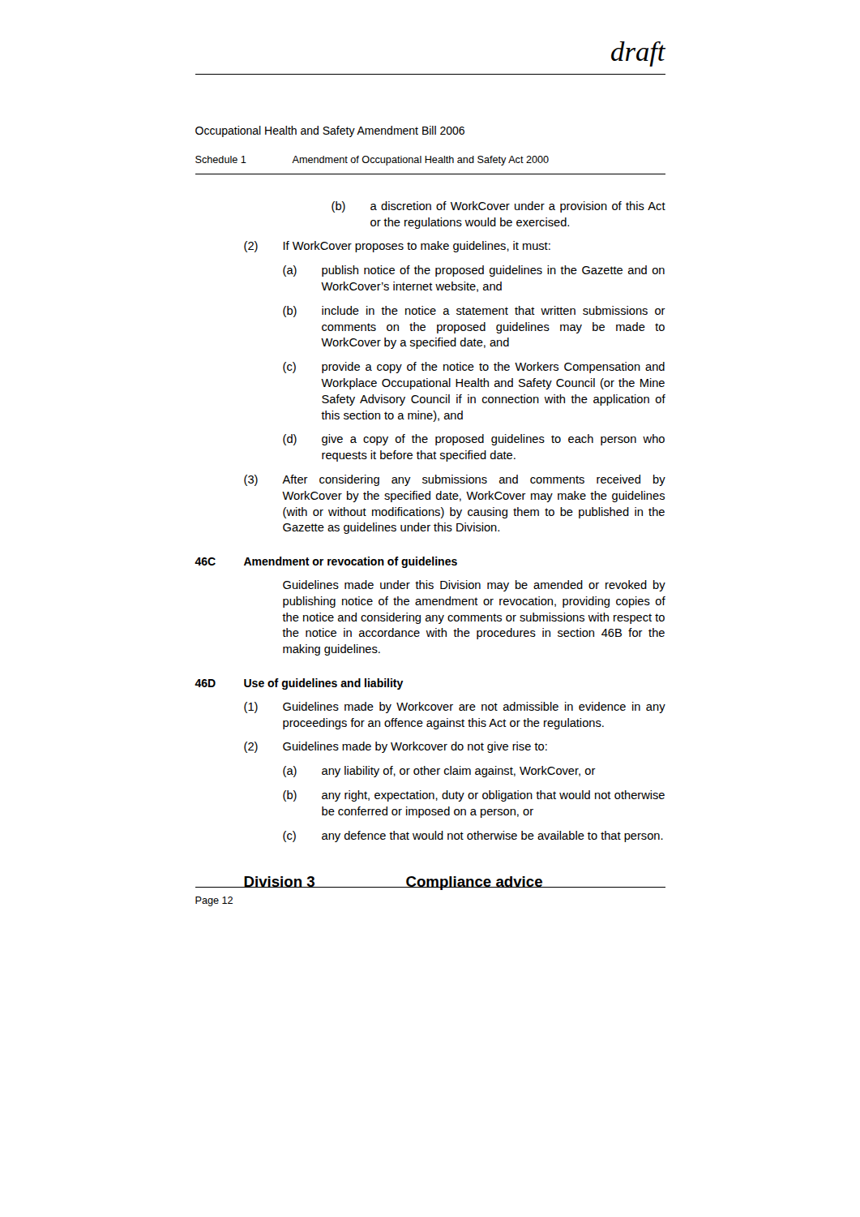draft
Occupational Health and Safety Amendment Bill 2006
Schedule 1 Amendment of Occupational Health and Safety Act 2000
(b) a discretion of WorkCover under a provision of this Act or the regulations would be exercised.
(2) If WorkCover proposes to make guidelines, it must:
(a) publish notice of the proposed guidelines in the Gazette and on WorkCover’s internet website, and
(b) include in the notice a statement that written submissions or comments on the proposed guidelines may be made to WorkCover by a specified date, and
(c) provide a copy of the notice to the Workers Compensation and Workplace Occupational Health and Safety Council (or the Mine Safety Advisory Council if in connection with the application of this section to a mine), and
(d) give a copy of the proposed guidelines to each person who requests it before that specified date.
(3) After considering any submissions and comments received by WorkCover by the specified date, WorkCover may make the guidelines (with or without modifications) by causing them to be published in the Gazette as guidelines under this Division.
46C Amendment or revocation of guidelines
Guidelines made under this Division may be amended or revoked by publishing notice of the amendment or revocation, providing copies of the notice and considering any comments or submissions with respect to the notice in accordance with the procedures in section 46B for the making guidelines.
46D Use of guidelines and liability
(1) Guidelines made by Workcover are not admissible in evidence in any proceedings for an offence against this Act or the regulations.
(2) Guidelines made by Workcover do not give rise to:
(a) any liability of, or other claim against, WorkCover, or
(b) any right, expectation, duty or obligation that would not otherwise be conferred or imposed on a person, or
(c) any defence that would not otherwise be available to that person.
Division 3 Compliance advice
Page 12